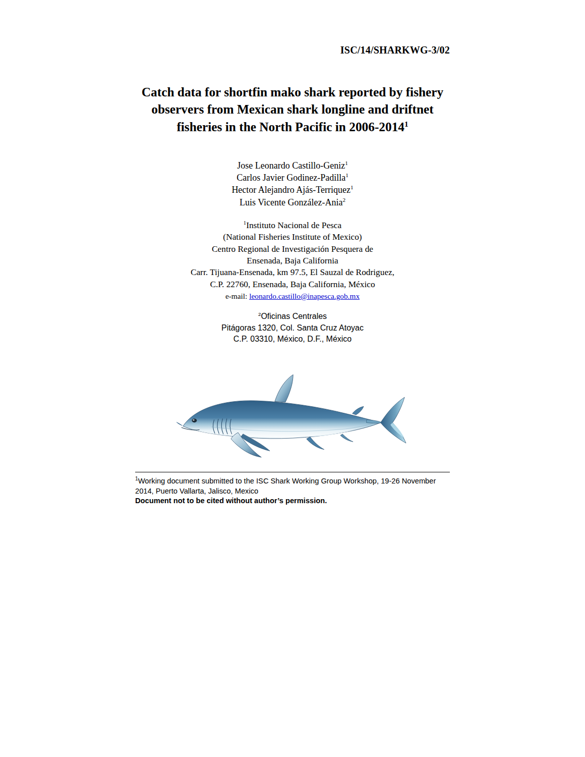ISC/14/SHARKWG-3/02
Catch data for shortfin mako shark reported by fishery observers from Mexican shark longline and driftnet fisheries in the North Pacific in 2006-20141
Jose Leonardo Castillo-Geniz1
Carlos Javier Godinez-Padilla1
Hector Alejandro Ajás-Terriquez1
Luis Vicente González-Ania2
1Instituto Nacional de Pesca
(National Fisheries Institute of Mexico)
Centro Regional de Investigación Pesquera de
Ensenada, Baja California
Carr. Tijuana-Ensenada, km 97.5, El Sauzal de Rodriguez,
C.P. 22760, Ensenada, Baja California, México
e-mail: leonardo.castillo@inapesca.gob.mx
2Oficinas Centrales
Pitágoras 1320, Col. Santa Cruz Atoyac
C.P. 03310, México, D.F., México
1Working document submitted to the ISC Shark Working Group Workshop, 19-26 November 2014, Puerto Vallarta, Jalisco, Mexico
Document not to be cited without author’s permission.